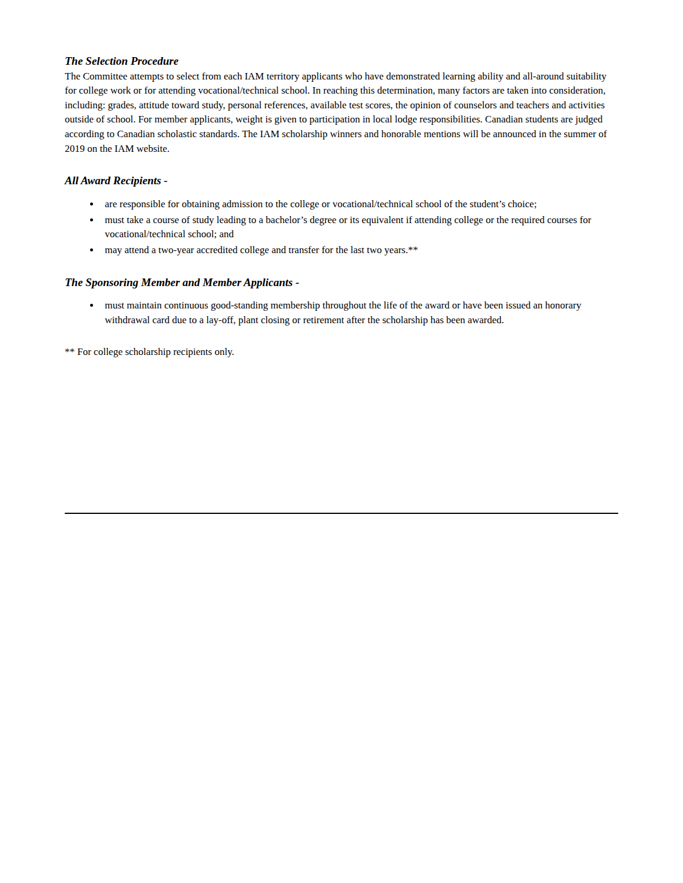The Selection Procedure
The Committee attempts to select from each IAM territory applicants who have demonstrated learning ability and all-around suitability for college work or for attending vocational/technical school. In reaching this determination, many factors are taken into consideration, including: grades, attitude toward study, personal references, available test scores, the opinion of counselors and teachers and activities outside of school. For member applicants, weight is given to participation in local lodge responsibilities. Canadian students are judged according to Canadian scholastic standards. The IAM scholarship winners and honorable mentions will be announced in the summer of 2019 on the IAM website.
All Award Recipients -
are responsible for obtaining admission to the college or vocational/technical school of the student’s choice;
must take a course of study leading to a bachelor’s degree or its equivalent if attending college or the required courses for vocational/technical school; and
may attend a two-year accredited college and transfer for the last two years.**
The Sponsoring Member and Member Applicants -
must maintain continuous good-standing membership throughout the life of the award or have been issued an honorary withdrawal card due to a lay-off, plant closing or retirement after the scholarship has been awarded.
** For college scholarship recipients only.